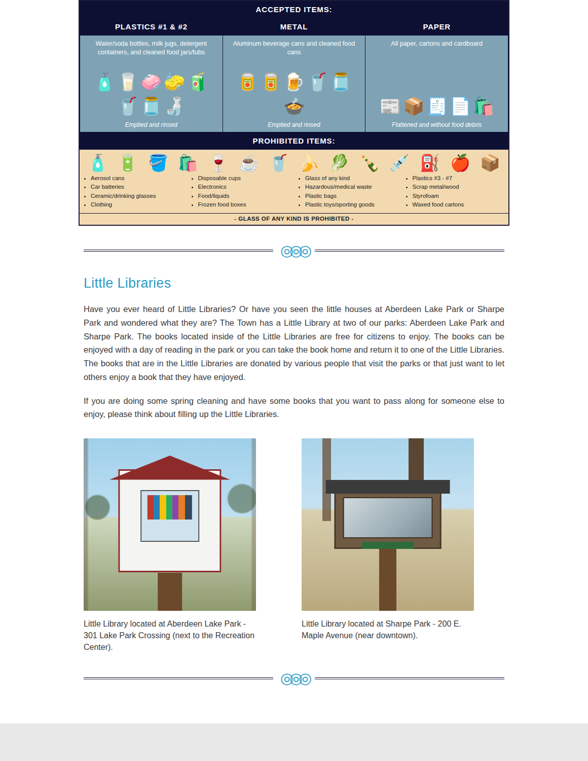ACCEPTED ITEMS:
| PLASTICS #1 & #2 | METAL | PAPER |
| --- | --- | --- |
| Water/soda bottles, milk jugs, detergent containers, and cleaned food jars/tubs 🧴 🥛 🧼 🧽 🧃 🥤 🫙 🍶 Emptied and rinsed | Aluminum beverage cans and cleaned food cans 🥫 🥫 🍺 🥤 🫙 🍲 Emptied and rinsed | All paper, cartons and cardboard 📰 📦 🧾 📄 🛍️ Flattened and without food debris |
PROHIBITED ITEMS:
🧴🔋🪣🛍️🍷☕🥤🍌🥬🍾💉⛽🍎📦
| Aerosol cans Car batteries Ceramic/drinking glasses Clothing | Disposable cups Electronics Food/liquids Frozen food boxes | Glass of any kind Hazardous/medical waste Plastic bags Plastic toys/sporting goods | Plastics #3 - #7 Scrap metal/wood Styrofoam Waxed food cartons |
- GLASS OF ANY KIND IS PROHIBITED -
◎◎◎
Little Libraries
Have you ever heard of Little Libraries? Or have you seen the little houses at Aberdeen Lake Park or Sharpe Park and wondered what they are? The Town has a Little Library at two of our parks: Aberdeen Lake Park and Sharpe Park. The books located inside of the Little Libraries are free for citizens to enjoy. The books can be enjoyed with a day of reading in the park or you can take the book home and return it to one of the Little Libraries. The books that are in the Little Libraries are donated by various people that visit the parks or that just want to let others enjoy a book that they have enjoyed.
If you are doing some spring cleaning and have some books that you want to pass along for someone else to enjoy, please think about filling up the Little Libraries.
Little Library located at Aberdeen Lake Park - 301 Lake Park Crossing (next to the Recreation Center).
Little Library located at Sharpe Park - 200 E. Maple Avenue (near downtown).
◎◎◎